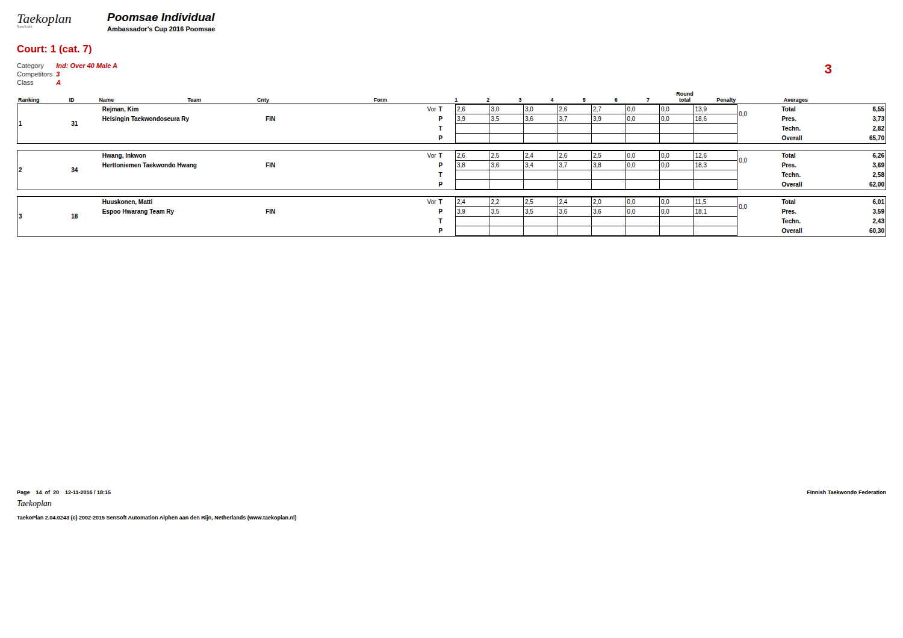Taeko plan SenSoft
Poomsae Individual
Ambassador's Cup 2016 Poomsae
Court: 1 (cat. 7)
| Category | Ind: Over 40 Male A |
| Competitors | 3 |
| Class | A |
3
| Ranking | ID | Name | Team | Cnty | Form | | 1 | 2 | 3 | 4 | 5 | 6 | 7 | Round total | Penalty | Averages | |
| --- | --- | --- | --- | --- | --- | --- | --- | --- | --- | --- | --- | --- | --- | --- | --- | --- | --- |
| 1 | 31 | Rejman, Kim | | | Vor | T | 2,6 | 3,0 | 3,0 | 2,6 | 2,7 | 0,0 | 0,0 | 13,9 | 0,0 | Total | 6,55 |
| Helsingin Taekwondoseura Ry | FIN | | P | 3,9 | 3,5 | 3,6 | 3,7 | 3,9 | 0,0 | 0,0 | 18,6 | Pres. | 3,73 |
| | T | | | | | | | | | | Techn. | 2,82 |
| | P | | | | | | | | | | Overall | 65,70 |
| 2 | 34 | Hwang, Inkwon | | | Vor | T | 2,6 | 2,5 | 2,4 | 2,6 | 2,5 | 0,0 | 0,0 | 12,6 | 0,0 | Total | 6,26 |
| Herttoniemen Taekwondo Hwang | FIN | | P | 3,8 | 3,6 | 3,4 | 3,7 | 3,8 | 0,0 | 0,0 | 18,3 | Pres. | 3,69 |
| | T | | | | | | | | | | Techn. | 2,58 |
| | P | | | | | | | | | | Overall | 62,00 |
| 3 | 18 | Huuskonen, Matti | | | Vor | T | 2,4 | 2,2 | 2,5 | 2,4 | 2,0 | 0,0 | 0,0 | 11,5 | 0,0 | Total | 6,01 |
| Espoo Hwarang Team Ry | FIN | | P | 3,9 | 3,5 | 3,5 | 3,6 | 3,6 | 0,0 | 0,0 | 18,1 | Pres. | 3,59 |
| | T | | | | | | | | | | Techn. | 2,43 |
| | P | | | | | | | | | | Overall | 60,30 |
Page 14 of 20 12-11-2016 / 18:15
Finnish Taekwondo Federation
Taekoplan
TaekoPlan 2.04.0243 (c) 2002-2015 SenSoft Automation Alphen aan den Rijn, Netherlands (www.taekoplan.nl)